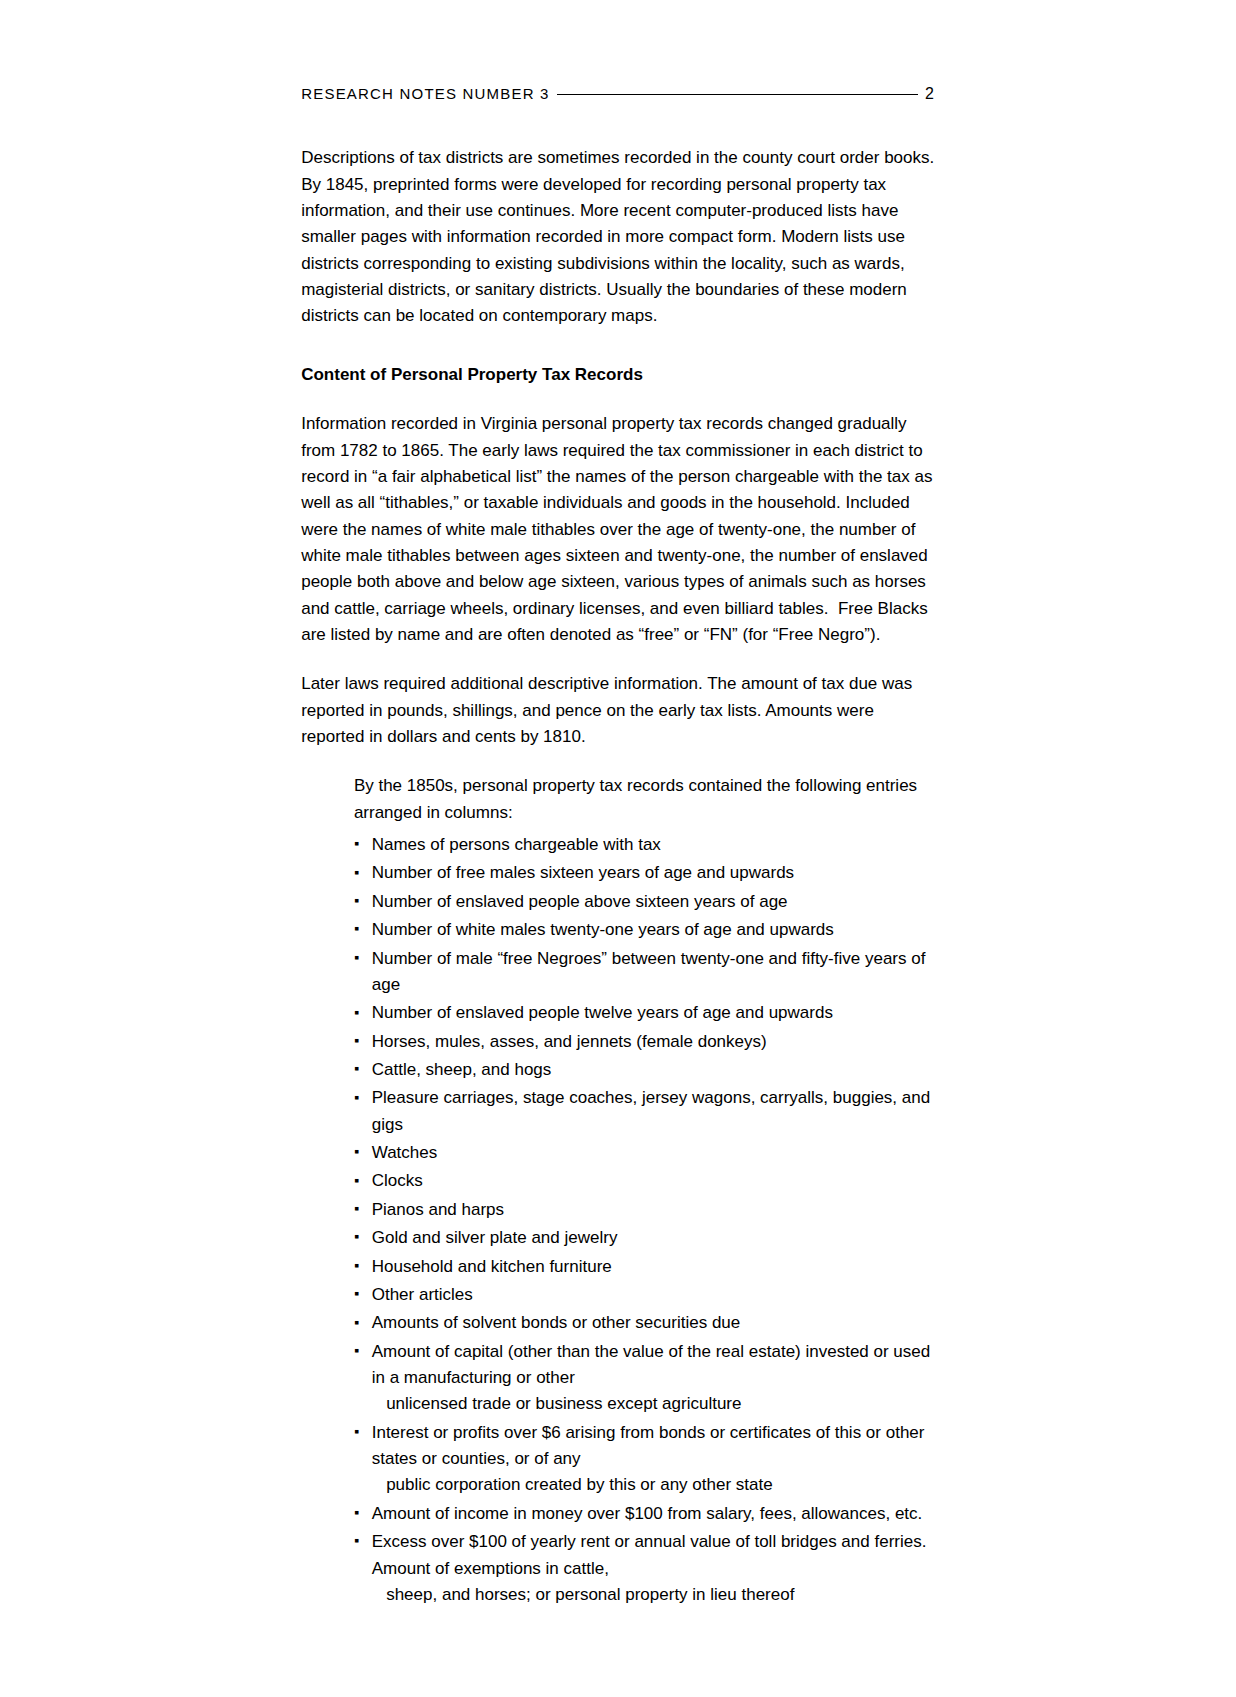Research Notes Number 3 2
Descriptions of tax districts are sometimes recorded in the county court order books. By 1845, preprinted forms were developed for recording personal property tax information, and their use continues. More recent computer-produced lists have smaller pages with information recorded in more compact form. Modern lists use districts corresponding to existing subdivisions within the locality, such as wards, magisterial districts, or sanitary districts. Usually the boundaries of these modern districts can be located on contemporary maps.
Content of Personal Property Tax Records
Information recorded in Virginia personal property tax records changed gradually from 1782 to 1865. The early laws required the tax commissioner in each district to record in “a fair alphabetical list” the names of the person chargeable with the tax as well as all “tithables,” or taxable individuals and goods in the household. Included were the names of white male tithables over the age of twenty-one, the number of white male tithables between ages sixteen and twenty-one, the number of enslaved people both above and below age sixteen, various types of animals such as horses and cattle, carriage wheels, ordinary licenses, and even billiard tables. Free Blacks are listed by name and are often denoted as “free” or “FN” (for “Free Negro”).
Later laws required additional descriptive information. The amount of tax due was reported in pounds, shillings, and pence on the early tax lists. Amounts were reported in dollars and cents by 1810.
By the 1850s, personal property tax records contained the following entries arranged in columns:
Names of persons chargeable with tax
Number of free males sixteen years of age and upwards
Number of enslaved people above sixteen years of age
Number of white males twenty-one years of age and upwards
Number of male “free Negroes” between twenty-one and fifty-five years of age
Number of enslaved people twelve years of age and upwards
Horses, mules, asses, and jennets (female donkeys)
Cattle, sheep, and hogs
Pleasure carriages, stage coaches, jersey wagons, carryalls, buggies, and gigs
Watches
Clocks
Pianos and harps
Gold and silver plate and jewelry
Household and kitchen furniture
Other articles
Amounts of solvent bonds or other securities due
Amount of capital (other than the value of the real estate) invested or used in a manufacturing or otherunlicensed trade or business except agriculture
Interest or profits over $6 arising from bonds or certificates of this or other states or counties, or of anypublic corporation created by this or any other state
Amount of income in money over $100 from salary, fees, allowances, etc.
Excess over $100 of yearly rent or annual value of toll bridges and ferries. Amount of exemptions in cattle,sheep, and horses; or personal property in lieu thereof